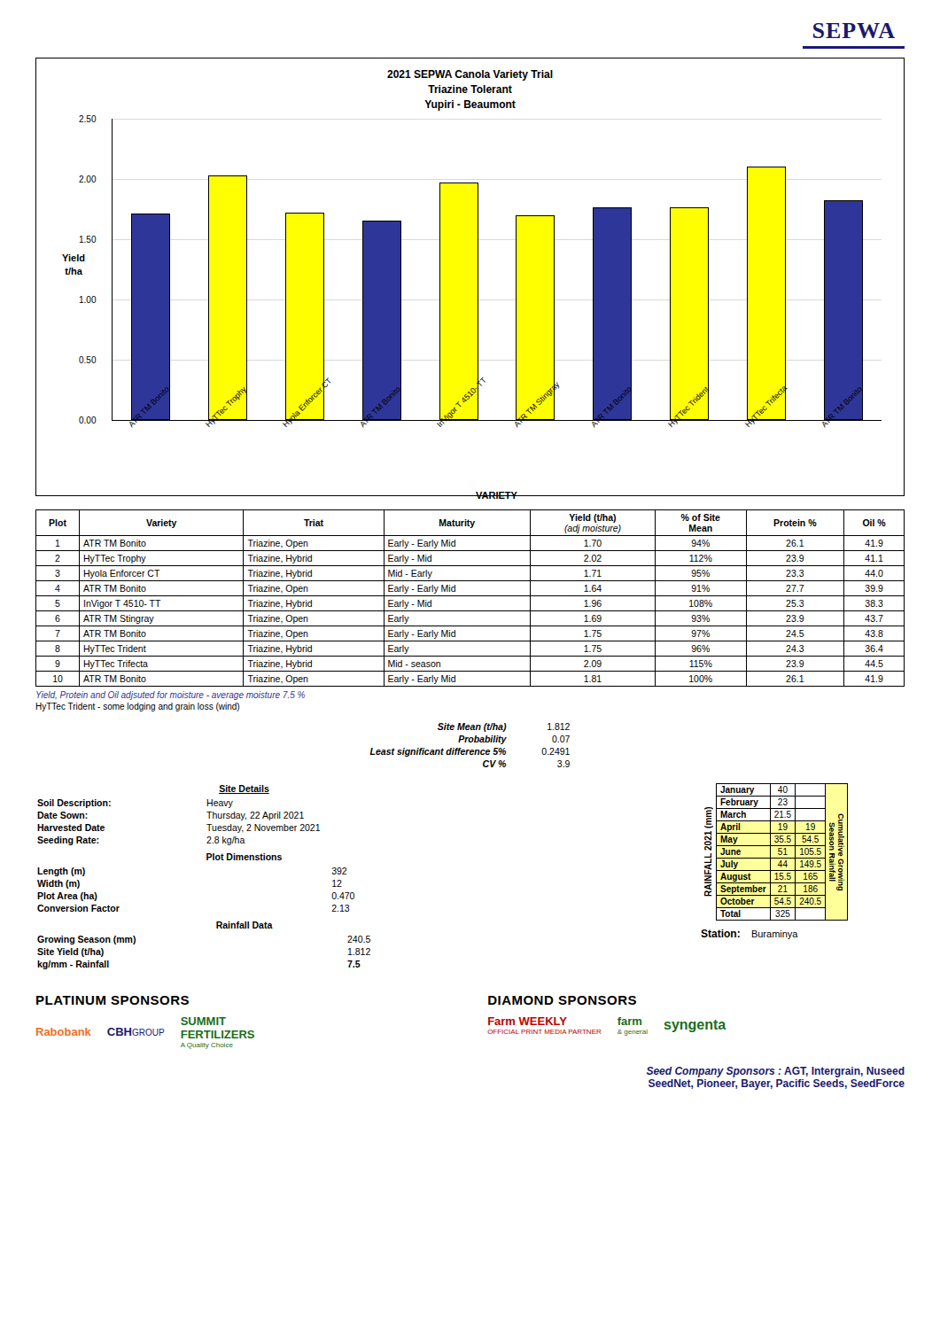SEPWA
2021 SEPWA Canola Variety Trial
Triazine Tolerant
Yupiri - Beaumont
Yield
t/ha
2.50
2.00
1.50
1.00
0.50
0.00
ATR TM Bonito HyTTec Trophy Hyola Enforcer CT ATR TM Bonito InVigor T 4510- TT ATR TM Stingray ATR TM Bonito HyTTec Trident HyTTec Trifecta ATR TM Bonito
VARIETY
| Plot | Variety | Triat | Maturity | Yield (t/ha) (adj moisture) | % of Site Mean | Protein % | Oil % |
| --- | --- | --- | --- | --- | --- | --- | --- |
| 1 | ATR TM Bonito | Triazine, Open | Early - Early Mid | 1.70 | 94% | 26.1 | 41.9 |
| 2 | HyTTec Trophy | Triazine, Hybrid | Early - Mid | 2.02 | 112% | 23.9 | 41.1 |
| 3 | Hyola Enforcer CT | Triazine, Hybrid | Mid - Early | 1.71 | 95% | 23.3 | 44.0 |
| 4 | ATR TM Bonito | Triazine, Open | Early - Early Mid | 1.64 | 91% | 27.7 | 39.9 |
| 5 | InVigor T 4510- TT | Triazine, Hybrid | Early - Mid | 1.96 | 108% | 25.3 | 38.3 |
| 6 | ATR TM Stingray | Triazine, Open | Early | 1.69 | 93% | 23.9 | 43.7 |
| 7 | ATR TM Bonito | Triazine, Open | Early - Early Mid | 1.75 | 97% | 24.5 | 43.8 |
| 8 | HyTTec Trident | Triazine, Hybrid | Early | 1.75 | 96% | 24.3 | 36.4 |
| 9 | HyTTec Trifecta | Triazine, Hybrid | Mid - season | 2.09 | 115% | 23.9 | 44.5 |
| 10 | ATR TM Bonito | Triazine, Open | Early - Early Mid | 1.81 | 100% | 26.1 | 41.9 |
Yield, Protein and Oil adjsuted for moisture - average moisture 7.5 %
HyTTec Trident - some lodging and grain loss (wind)
| Site Mean (t/ha) | 1.812 |
| Probability | 0.07 |
| Least significant difference 5% | 0.2491 |
| CV % | 3.9 |
Site Details
| Soil Description: | Heavy |
| Date Sown: | Thursday, 22 April 2021 |
| Harvested Date | Tuesday, 2 November 2021 |
| Seeding Rate: | 2.8 kg/ha |
Plot Dimenstions
| Length (m) | 392 |
| Width (m) | 12 |
| Plot Area (ha) | 0.470 |
| Conversion Factor | 2.13 |
Rainfall Data
| Growing Season (mm) | 240.5 |
| Site Yield (t/ha) | 1.812 |
| kg/mm - Rainfall | 7.5 |
RAINFALL 2021 (mm)
| January | 40 | |
| February | 23 | |
| March | 21.5 | |
| April | 19 | 19 |
| May | 35.5 | 54.5 |
| June | 51 | 105.5 |
| July | 44 | 149.5 |
| August | 15.5 | 165 |
| September | 21 | 186 |
| October | 54.5 | 240.5 |
| Total | 325 | |
Cumulative Growing
Season Rainfall
Station: Buraminya
PLATINUM SPONSORS
Rabobank
CBHGROUP
SUMMIT
FERTILIZERSA Quality Choice
DIAMOND SPONSORS
Farm WEEKLYOFFICIAL PRINT MEDIA PARTNER
farm& general
syngenta
Seed Company Sponsors : AGT, Intergrain, Nuseed
SeedNet, Pioneer, Bayer, Pacific Seeds, SeedForce